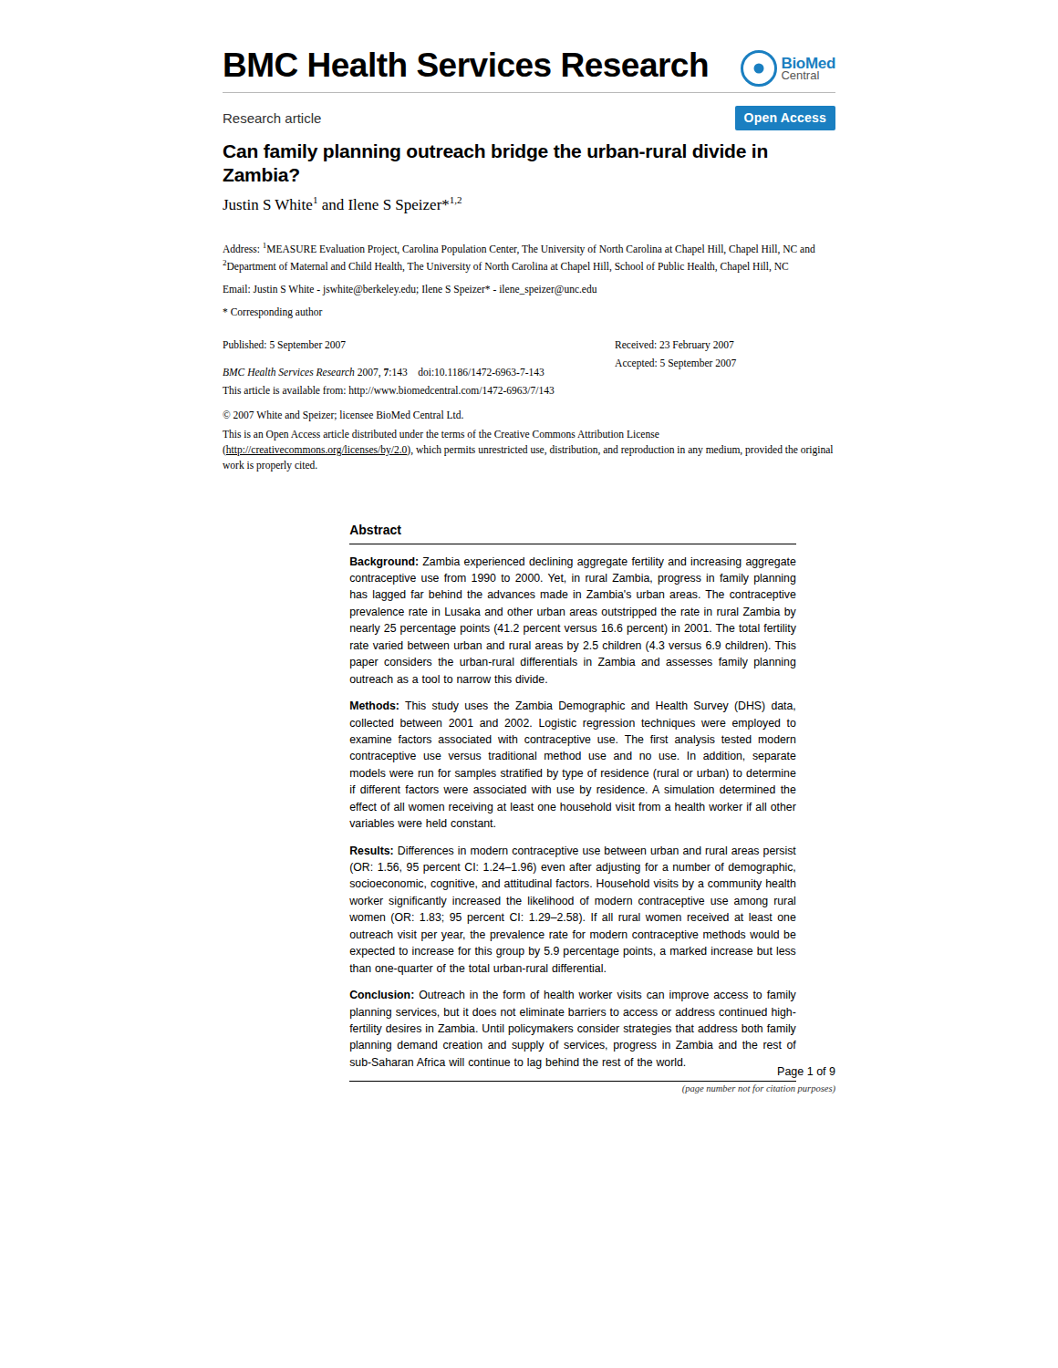BMC Health Services Research
BioMed Central
Research article
Open Access
Can family planning outreach bridge the urban-rural divide in Zambia?
Justin S White1 and Ilene S Speizer*1,2
Address: 1MEASURE Evaluation Project, Carolina Population Center, The University of North Carolina at Chapel Hill, Chapel Hill, NC and 2Department of Maternal and Child Health, The University of North Carolina at Chapel Hill, School of Public Health, Chapel Hill, NC
Email: Justin S White - jswhite@berkeley.edu; Ilene S Speizer* - ilene_speizer@unc.edu
* Corresponding author
Received: 23 February 2007
Accepted: 5 September 2007
Published: 5 September 2007
BMC Health Services Research 2007, 7:143 doi:10.1186/1472-6963-7-143
This article is available from: http://www.biomedcentral.com/1472-6963/7/143
© 2007 White and Speizer; licensee BioMed Central Ltd.
This is an Open Access article distributed under the terms of the Creative Commons Attribution License (http://creativecommons.org/licenses/by/2.0), which permits unrestricted use, distribution, and reproduction in any medium, provided the original work is properly cited.
Abstract
Background: Zambia experienced declining aggregate fertility and increasing aggregate contraceptive use from 1990 to 2000. Yet, in rural Zambia, progress in family planning has lagged far behind the advances made in Zambia's urban areas. The contraceptive prevalence rate in Lusaka and other urban areas outstripped the rate in rural Zambia by nearly 25 percentage points (41.2 percent versus 16.6 percent) in 2001. The total fertility rate varied between urban and rural areas by 2.5 children (4.3 versus 6.9 children). This paper considers the urban-rural differentials in Zambia and assesses family planning outreach as a tool to narrow this divide.
Methods: This study uses the Zambia Demographic and Health Survey (DHS) data, collected between 2001 and 2002. Logistic regression techniques were employed to examine factors associated with contraceptive use. The first analysis tested modern contraceptive use versus traditional method use and no use. In addition, separate models were run for samples stratified by type of residence (rural or urban) to determine if different factors were associated with use by residence. A simulation determined the effect of all women receiving at least one household visit from a health worker if all other variables were held constant.
Results: Differences in modern contraceptive use between urban and rural areas persist (OR: 1.56, 95 percent CI: 1.24–1.96) even after adjusting for a number of demographic, socioeconomic, cognitive, and attitudinal factors. Household visits by a community health worker significantly increased the likelihood of modern contraceptive use among rural women (OR: 1.83; 95 percent CI: 1.29–2.58). If all rural women received at least one outreach visit per year, the prevalence rate for modern contraceptive methods would be expected to increase for this group by 5.9 percentage points, a marked increase but less than one-quarter of the total urban-rural differential.
Conclusion: Outreach in the form of health worker visits can improve access to family planning services, but it does not eliminate barriers to access or address continued high-fertility desires in Zambia. Until policymakers consider strategies that address both family planning demand creation and supply of services, progress in Zambia and the rest of sub-Saharan Africa will continue to lag behind the rest of the world.
Page 1 of 9
(page number not for citation purposes)